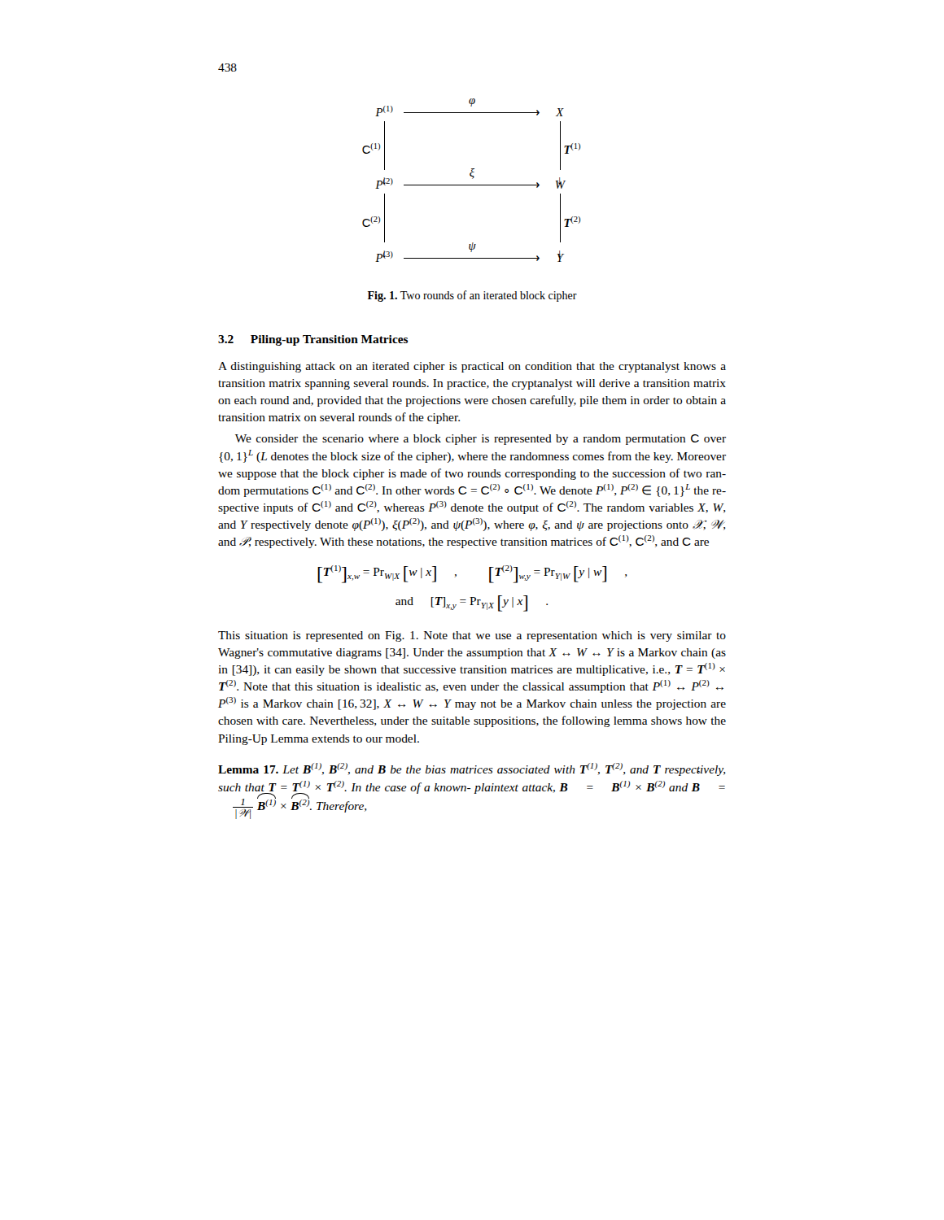438
| P (1) | φ ⟶ | X |
| C (1) ↓ | | ↓ T (1) |
| P (2) | ξ ⟶ | W |
| C (2) ↓ | | ↓ T (2) |
| P (3) | ψ ⟶ | Y |
Fig. 1. Two rounds of an iterated block cipher
3.2 Piling-up Transition Matrices
A distinguishing attack on an iterated cipher is practical on condition that the cryptanalyst knows a transition matrix spanning several rounds. In practice, the cryptanalyst will derive a transition matrix on each round and, provided that the projections were chosen carefully, pile them in order to obtain a transition matrix on several rounds of the cipher.
We consider the scenario where a block cipher is represented by a random permutation C over {0, 1}L (L denotes the block size of the cipher), where the randomness comes from the key. Moreover we suppose that the block cipher is made of two rounds corresponding to the succession of two random permutations C(1) and C(2). In other words C = C(2) ∘ C(1). We denote P(1), P(2) ∈ {0, 1}L the respective inputs of C(1) and C(2), whereas P(3) denote the output of C(2). The random variables X, W, and Y respectively denote φ(P(1)), ξ(P(2)), and ψ(P(3)), where φ, ξ, and ψ are projections onto 𝒳, 𝒲, and 𝒫, respectively. With these notations, the respective transition matrices of C(1), C(2), and C are
[T(1)]x,w = PrW|X [w | x] , [T(2)]w,y = PrY|W [y | w] , and [T]x,y = PrY|X [y | x] .
This situation is represented on Fig. 1. Note that we use a representation which is very similar to Wagner's commutative diagrams [34]. Under the assumption that X ↔ W ↔ Y is a Markov chain (as in [34]), it can easily be shown that successive transition matrices are multiplicative, i.e., T = T(1) × T(2). Note that this situation is idealistic as, even under the classical assumption that P(1) ↔ P(2) ↔ P(3) is a Markov chain [16, 32], X ↔ W ↔ Y may not be a Markov chain unless the projection are chosen with care. Nevertheless, under the suitable suppositions, the following lemma shows how the Piling-Up Lemma extends to our model.
Lemma 17. Let B(1), B(2), and B be the bias matrices associated with T(1), T(2), and T respectively, such that T = T(1) × T(2). In the case of a known- plaintext attack, B = B(1) × B(2) and ̂B = 1|𝒲| B(1) × B(2). Therefore,